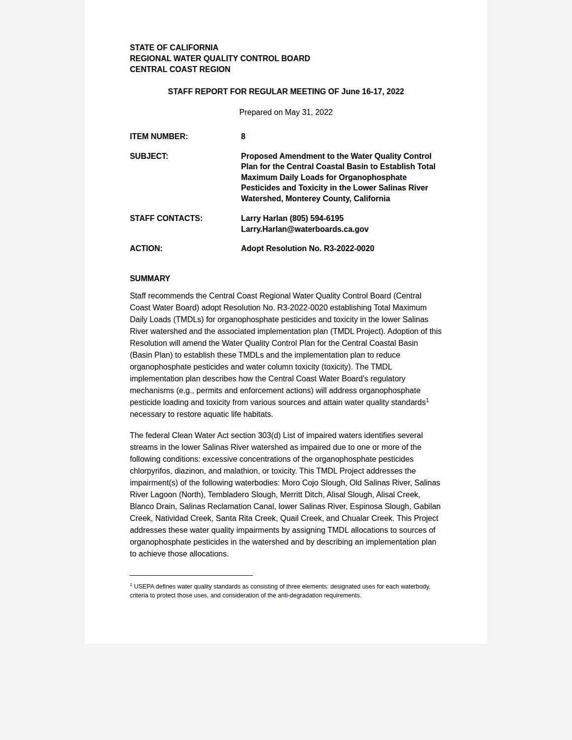STATE OF CALIFORNIA
REGIONAL WATER QUALITY CONTROL BOARD
CENTRAL COAST REGION
STAFF REPORT FOR REGULAR MEETING OF June 16-17, 2022
Prepared on May 31, 2022
| ITEM NUMBER: | 8 |
| SUBJECT: | Proposed Amendment to the Water Quality Control Plan for the Central Coastal Basin to Establish Total Maximum Daily Loads for Organophosphate Pesticides and Toxicity in the Lower Salinas River Watershed, Monterey County, California |
| STAFF CONTACTS: | Larry Harlan (805) 594-6195 Larry.Harlan@waterboards.ca.gov |
| ACTION: | Adopt Resolution No. R3-2022-0020 |
SUMMARY
Staff recommends the Central Coast Regional Water Quality Control Board (Central Coast Water Board) adopt Resolution No. R3-2022-0020 establishing Total Maximum Daily Loads (TMDLs) for organophosphate pesticides and toxicity in the lower Salinas River watershed and the associated implementation plan (TMDL Project). Adoption of this Resolution will amend the Water Quality Control Plan for the Central Coastal Basin (Basin Plan) to establish these TMDLs and the implementation plan to reduce organophosphate pesticides and water column toxicity (toxicity). The TMDL implementation plan describes how the Central Coast Water Board's regulatory mechanisms (e.g., permits and enforcement actions) will address organophosphate pesticide loading and toxicity from various sources and attain water quality standards1 necessary to restore aquatic life habitats.
The federal Clean Water Act section 303(d) List of impaired waters identifies several streams in the lower Salinas River watershed as impaired due to one or more of the following conditions: excessive concentrations of the organophosphate pesticides chlorpyrifos, diazinon, and malathion, or toxicity. This TMDL Project addresses the impairment(s) of the following waterbodies: Moro Cojo Slough, Old Salinas River, Salinas River Lagoon (North), Tembladero Slough, Merritt Ditch, Alisal Slough, Alisal Creek, Blanco Drain, Salinas Reclamation Canal, lower Salinas River, Espinosa Slough, Gabilan Creek, Natividad Creek, Santa Rita Creek, Quail Creek, and Chualar Creek. This Project addresses these water quality impairments by assigning TMDL allocations to sources of organophosphate pesticides in the watershed and by describing an implementation plan to achieve those allocations.
1 USEPA defines water quality standards as consisting of three elements: designated uses for each waterbody, criteria to protect those uses, and consideration of the anti-degradation requirements.